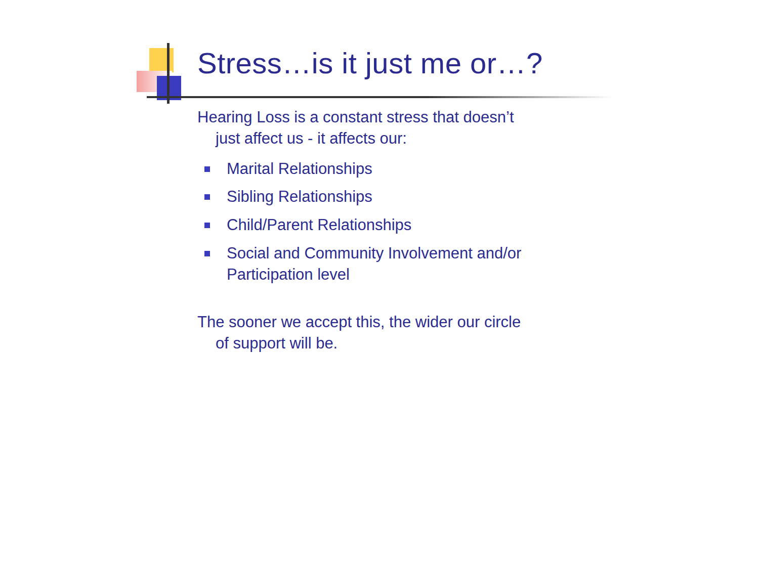Stress…is it just me or…?
Hearing Loss is a constant stress that doesn’tjust affect us - it affects our:
Marital Relationships
Sibling Relationships
Child/Parent Relationships
Social and Community Involvement and/orParticipation level
The sooner we accept this, the wider our circleof support will be.